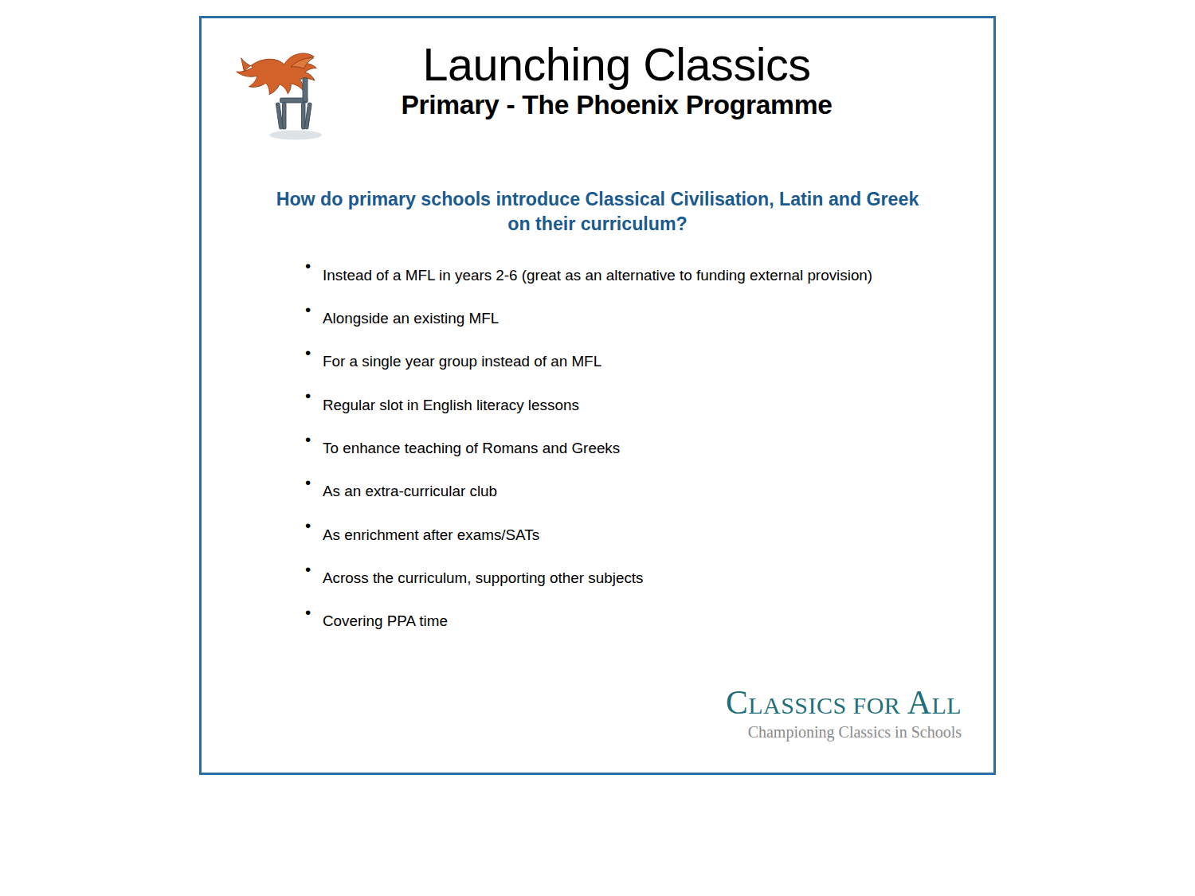Launching Classics
Primary - The Phoenix Programme
How do primary schools introduce Classical Civilisation, Latin and Greek on their curriculum?
Instead of a MFL in years 2-6 (great as an alternative to funding external provision)
Alongside an existing MFL
For a single year group instead of an MFL
Regular slot in English literacy lessons
To enhance teaching of Romans and Greeks
As an extra-curricular club
As enrichment after exams/SATs
Across the curriculum, supporting other subjects
Covering PPA time
CLASSICS FOR ALL
Championing Classics in Schools